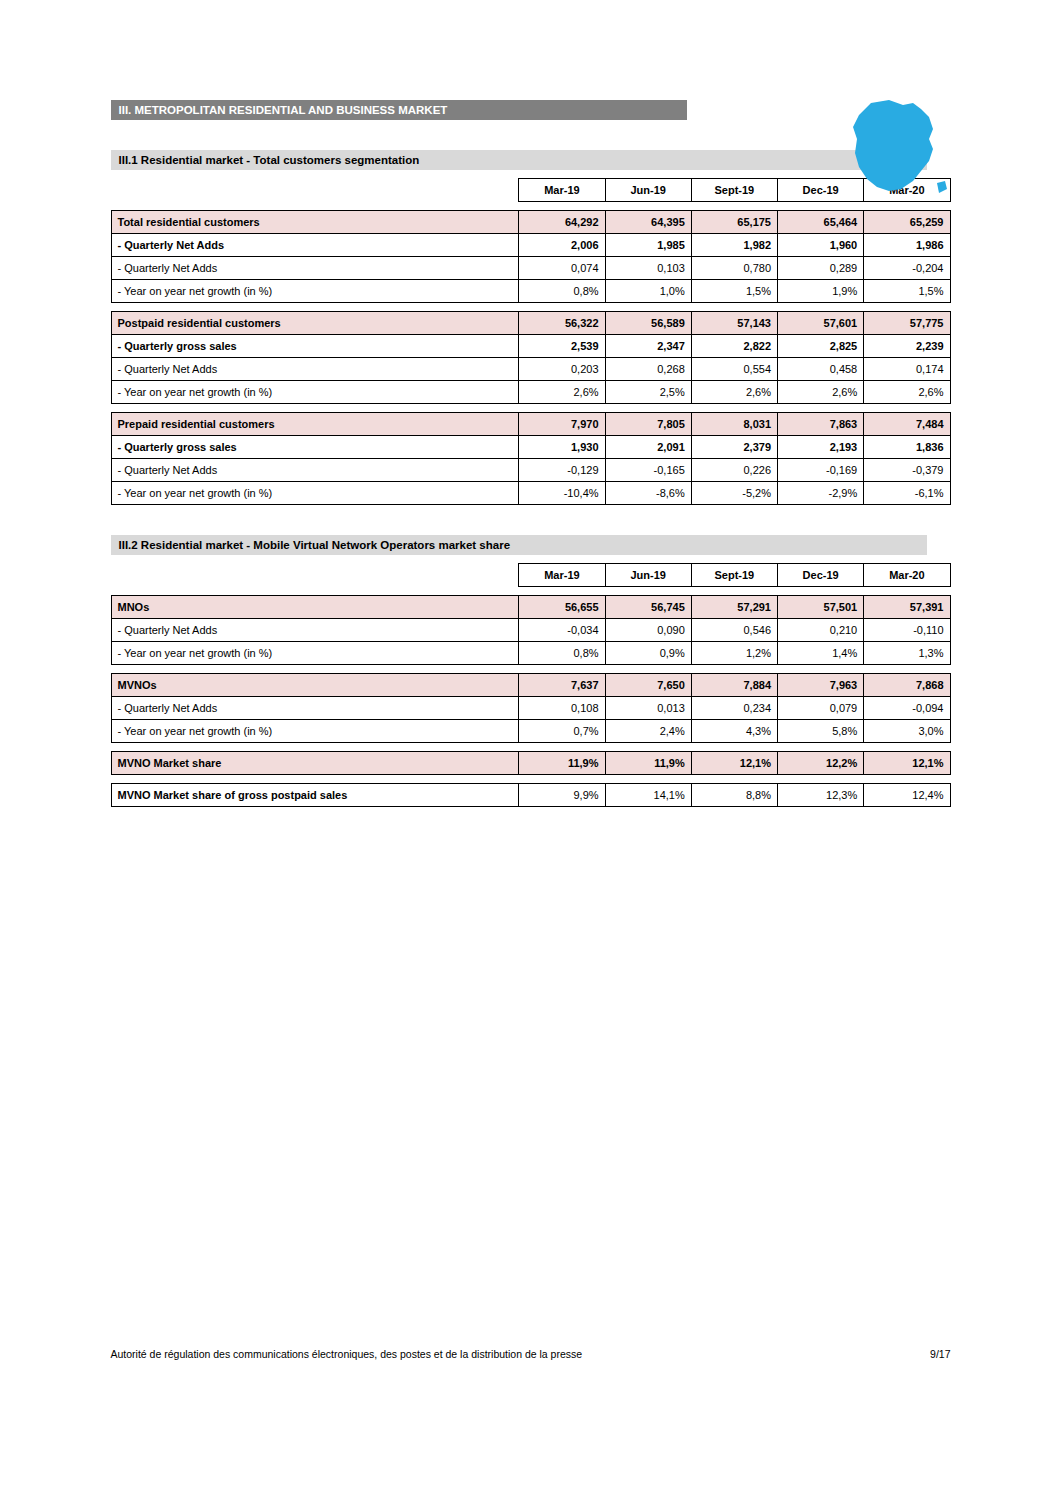III. METROPOLITAN RESIDENTIAL AND BUSINESS MARKET
III.1 Residential market - Total customers segmentation
| | Mar-19 | Jun-19 | Sept-19 | Dec-19 | Mar-20 |
| --- | --- | --- | --- | --- | --- |
| Total residential customers | 64,292 | 64,395 | 65,175 | 65,464 | 65,259 |
| - Quarterly Net Adds | 2,006 | 1,985 | 1,982 | 1,960 | 1,986 |
| - Quarterly Net Adds | 0,074 | 0,103 | 0,780 | 0,289 | -0,204 |
| - Year on year net growth (in %) | 0,8% | 1,0% | 1,5% | 1,9% | 1,5% |
| Postpaid residential customers | 56,322 | 56,589 | 57,143 | 57,601 | 57,775 |
| - Quarterly gross sales | 2,539 | 2,347 | 2,822 | 2,825 | 2,239 |
| - Quarterly Net Adds | 0,203 | 0,268 | 0,554 | 0,458 | 0,174 |
| - Year on year net growth (in %) | 2,6% | 2,5% | 2,6% | 2,6% | 2,6% |
| Prepaid residential customers | 7,970 | 7,805 | 8,031 | 7,863 | 7,484 |
| - Quarterly gross sales | 1,930 | 2,091 | 2,379 | 2,193 | 1,836 |
| - Quarterly Net Adds | -0,129 | -0,165 | 0,226 | -0,169 | -0,379 |
| - Year on year net growth (in %) | -10,4% | -8,6% | -5,2% | -2,9% | -6,1% |
III.2 Residential market - Mobile Virtual Network Operators market share
| | Mar-19 | Jun-19 | Sept-19 | Dec-19 | Mar-20 |
| --- | --- | --- | --- | --- | --- |
| MNOs | 56,655 | 56,745 | 57,291 | 57,501 | 57,391 |
| - Quarterly Net Adds | -0,034 | 0,090 | 0,546 | 0,210 | -0,110 |
| - Year on year net growth (in %) | 0,8% | 0,9% | 1,2% | 1,4% | 1,3% |
| MVNOs | 7,637 | 7,650 | 7,884 | 7,963 | 7,868 |
| - Quarterly Net Adds | 0,108 | 0,013 | 0,234 | 0,079 | -0,094 |
| - Year on year net growth (in %) | 0,7% | 2,4% | 4,3% | 5,8% | 3,0% |
| MVNO Market share | 11,9% | 11,9% | 12,1% | 12,2% | 12,1% |
| MVNO Market share of gross postpaid sales | 9,9% | 14,1% | 8,8% | 12,3% | 12,4% |
Autorité de régulation des communications électroniques, des postes et de la distribution de la presse 9/17